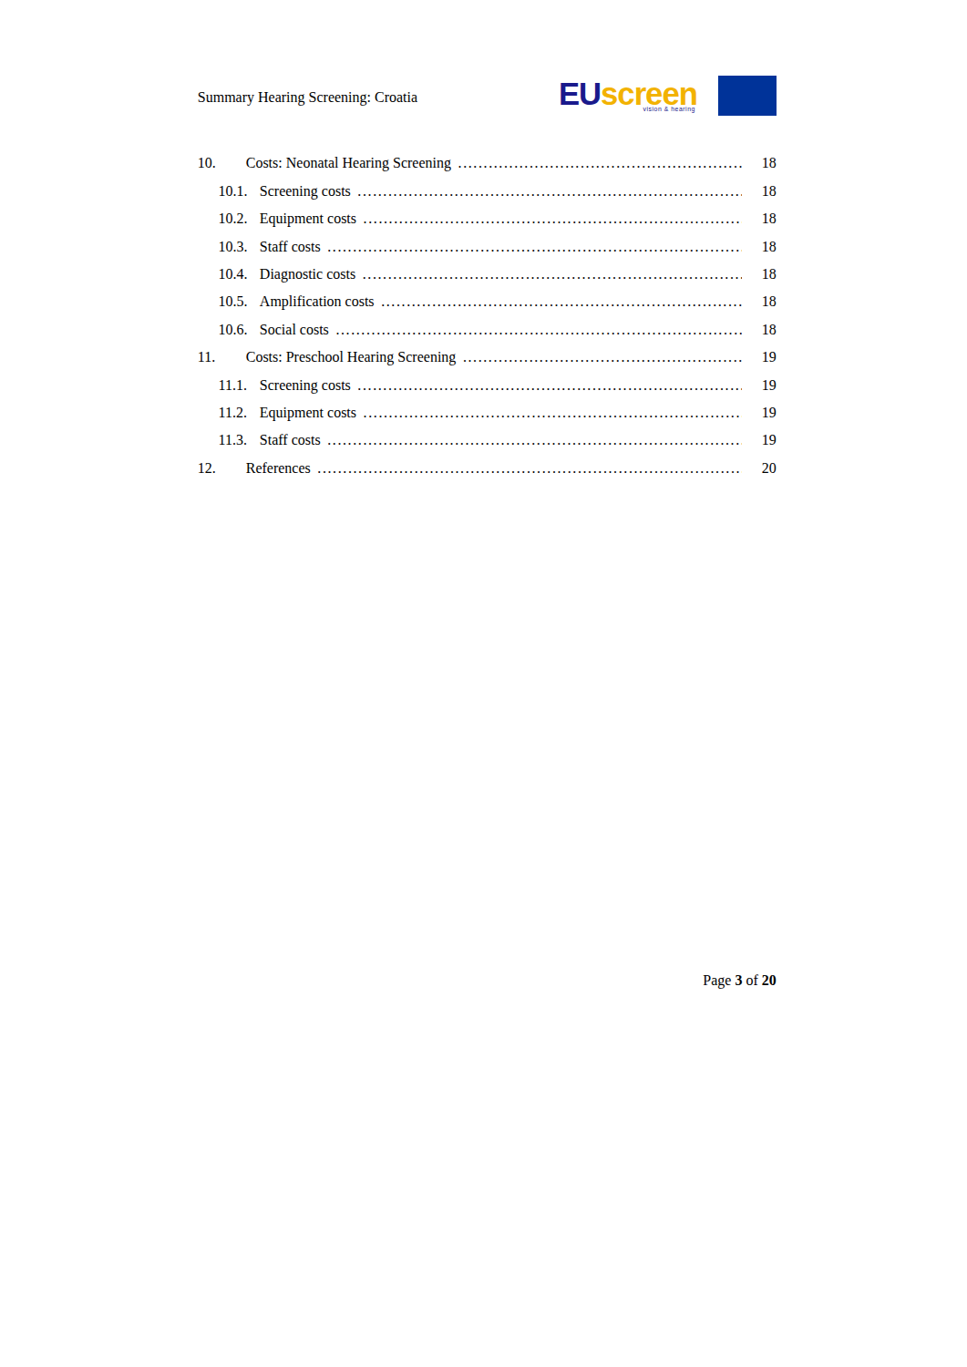Summary Hearing Screening: Croatia
EU screen vision & hearing
10. Costs: Neonatal Hearing Screening .................................................................................................. 18
10.1. Screening costs .................................................................................................................. 18
10.2. Equipment costs ................................................................................................................. 18
10.3. Staff costs ......................................................................................................................... 18
10.4. Diagnostic costs ................................................................................................................. 18
10.5. Amplification costs ............................................................................................................. 18
10.6. Social costs ....................................................................................................................... 18
11. Costs: Preschool Hearing Screening ............................................................................................... 19
11.1. Screening costs .................................................................................................................. 19
11.2. Equipment costs ................................................................................................................. 19
11.3. Staff costs ......................................................................................................................... 19
12. References ............................................................................................................................. 20
Page 3 of 20